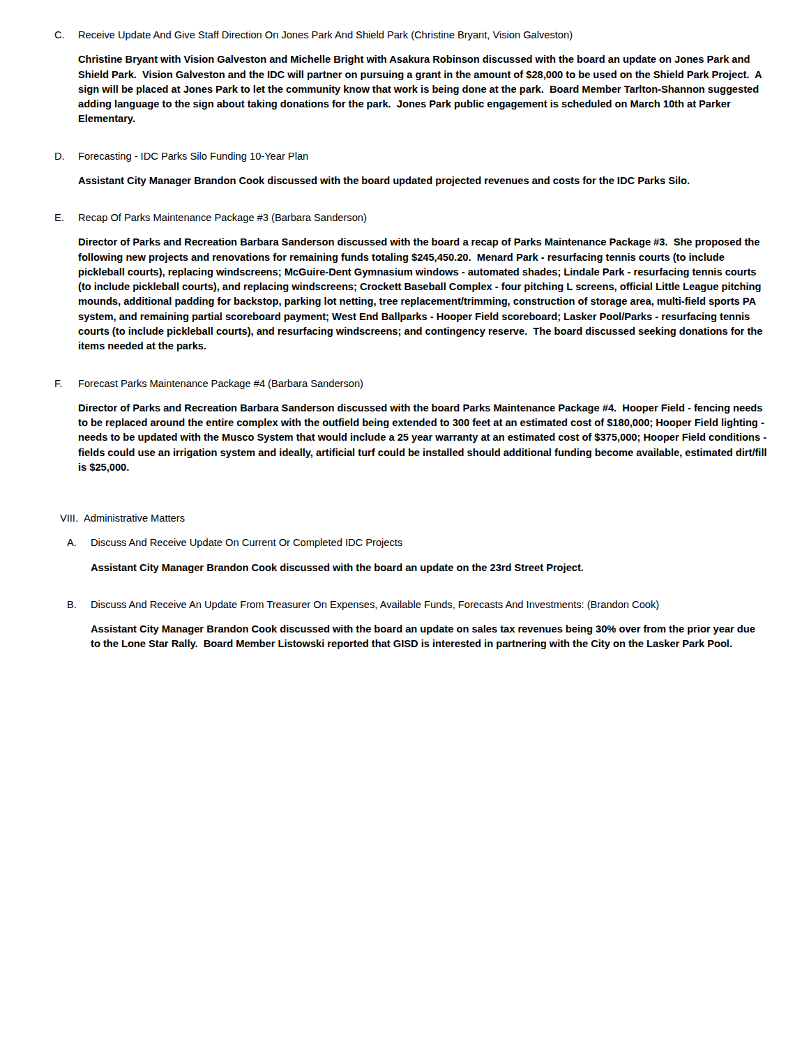C.
Receive Update And Give Staff Direction On Jones Park And Shield Park (Christine Bryant, Vision Galveston)
Christine Bryant with Vision Galveston and Michelle Bright with Asakura Robinson discussed with the board an update on Jones Park and Shield Park. Vision Galveston and the IDC will partner on pursuing a grant in the amount of $28,000 to be used on the Shield Park Project. A sign will be placed at Jones Park to let the community know that work is being done at the park. Board Member Tarlton-Shannon suggested adding language to the sign about taking donations for the park. Jones Park public engagement is scheduled on March 10th at Parker Elementary.
D.
Forecasting - IDC Parks Silo Funding 10-Year Plan
Assistant City Manager Brandon Cook discussed with the board updated projected revenues and costs for the IDC Parks Silo.
E.
Recap Of Parks Maintenance Package #3 (Barbara Sanderson)
Director of Parks and Recreation Barbara Sanderson discussed with the board a recap of Parks Maintenance Package #3. She proposed the following new projects and renovations for remaining funds totaling $245,450.20. Menard Park - resurfacing tennis courts (to include pickleball courts), replacing windscreens; McGuire-Dent Gymnasium windows - automated shades; Lindale Park - resurfacing tennis courts (to include pickleball courts), and replacing windscreens; Crockett Baseball Complex - four pitching L screens, official Little League pitching mounds, additional padding for backstop, parking lot netting, tree replacement/trimming, construction of storage area, multi-field sports PA system, and remaining partial scoreboard payment; West End Ballparks - Hooper Field scoreboard; Lasker Pool/Parks - resurfacing tennis courts (to include pickleball courts), and resurfacing windscreens; and contingency reserve. The board discussed seeking donations for the items needed at the parks.
F.
Forecast Parks Maintenance Package #4 (Barbara Sanderson)
Director of Parks and Recreation Barbara Sanderson discussed with the board Parks Maintenance Package #4. Hooper Field - fencing needs to be replaced around the entire complex with the outfield being extended to 300 feet at an estimated cost of $180,000; Hooper Field lighting - needs to be updated with the Musco System that would include a 25 year warranty at an estimated cost of $375,000; Hooper Field conditions - fields could use an irrigation system and ideally, artificial turf could be installed should additional funding become available, estimated dirt/fill is $25,000.
VIII.
Administrative Matters
A.
Discuss And Receive Update On Current Or Completed IDC Projects
Assistant City Manager Brandon Cook discussed with the board an update on the 23rd Street Project.
B.
Discuss And Receive An Update From Treasurer On Expenses, Available Funds, Forecasts And Investments: (Brandon Cook)
Assistant City Manager Brandon Cook discussed with the board an update on sales tax revenues being 30% over from the prior year due to the Lone Star Rally. Board Member Listowski reported that GISD is interested in partnering with the City on the Lasker Park Pool.